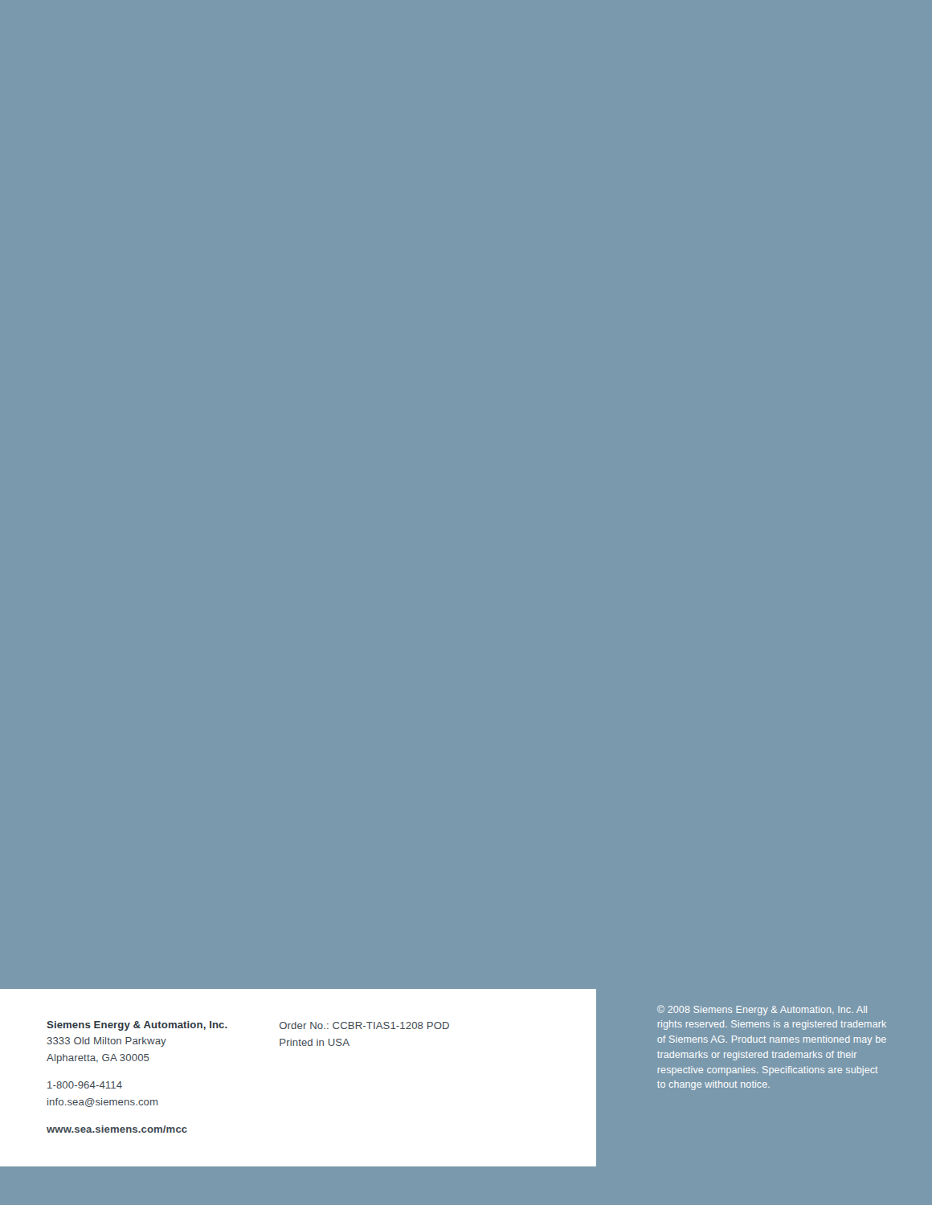© 2008 Siemens Energy & Automation, Inc. All rights reserved. Siemens is a registered trademark of Siemens AG. Product names mentioned may be trademarks or registered trademarks of their respective companies. Specifications are subject to change without notice.
Siemens Energy & Automation, Inc.
3333 Old Milton Parkway
Alpharetta, GA 30005 1-800-964-4114
info.sea@siemens.com www.sea.siemens.com/mcc
Order No.: CCBR-TIAS1-1208 POD
Printed in USA